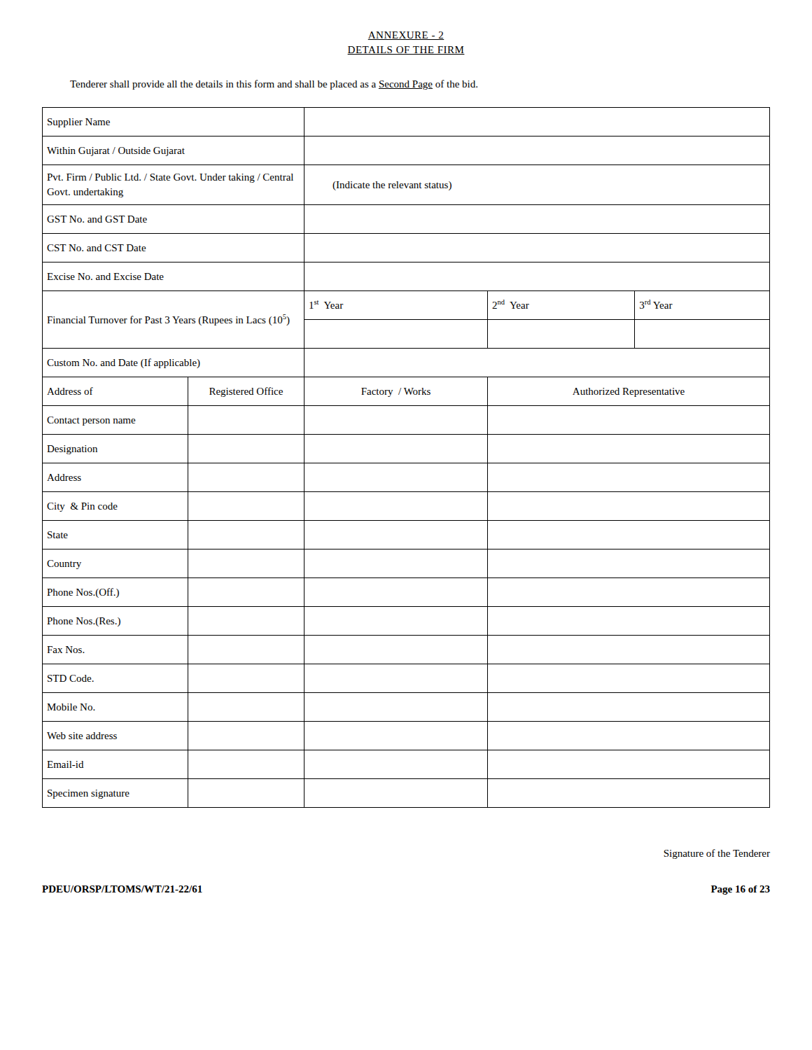ANNEXURE - 2
DETAILS OF THE FIRM
Tenderer shall provide all the details in this form and shall be placed as a Second Page of the bid.
| Supplier Name | |
| Within Gujarat / Outside Gujarat | |
| Pvt. Firm / Public Ltd. / State Govt. Under taking / Central Govt. undertaking | (Indicate the relevant status) |
| GST No. and GST Date | |
| CST No. and CST Date | |
| Excise No. and Excise Date | |
| Financial Turnover for Past 3 Years (Rupees in Lacs (10 5 ) | 1 st Year | 2 nd Year | 3 rd Year |
| Custom No. and Date (If applicable) | |
| Address of | Registered Office | Factory / Works | Authorized Representative |
| Contact person name | | | |
| Designation | | | |
| Address | | | |
| City & Pin code | | | |
| State | | | |
| Country | | | |
| Phone Nos.(Off.) | | | |
| Phone Nos.(Res.) | | | |
| Fax Nos. | | | |
| STD Code. | | | |
| Mobile No. | | | |
| Web site address | | | |
| Email-id | | | |
| Specimen signature | | | |
Signature of the Tenderer
PDEU/ORSP/LTOMS/WT/21-22/61
Page 16 of 23